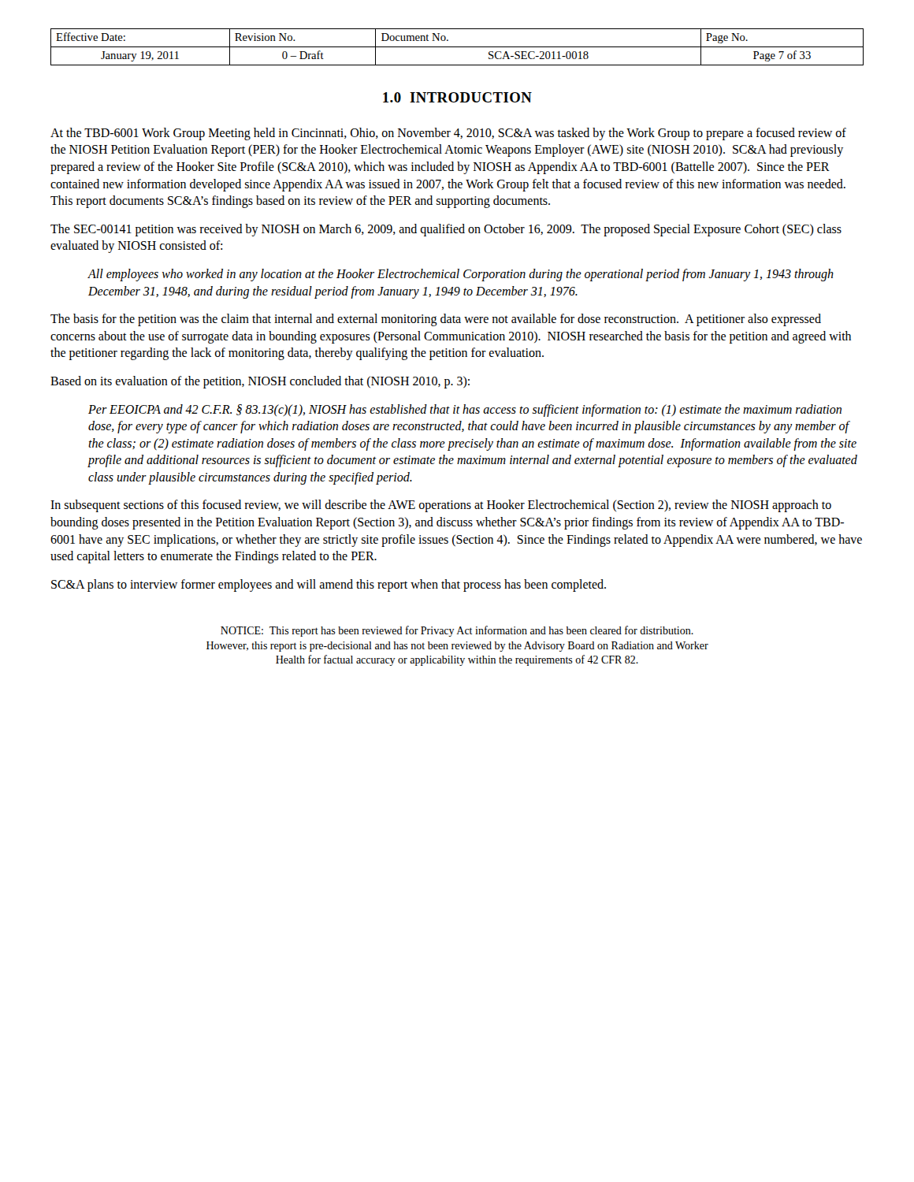| Effective Date: | Revision No. | Document No. | Page No. |
| January 19, 2011 | 0 – Draft | SCA-SEC-2011-0018 | Page 7 of 33 |
1.0 INTRODUCTION
At the TBD-6001 Work Group Meeting held in Cincinnati, Ohio, on November 4, 2010, SC&A was tasked by the Work Group to prepare a focused review of the NIOSH Petition Evaluation Report (PER) for the Hooker Electrochemical Atomic Weapons Employer (AWE) site (NIOSH 2010). SC&A had previously prepared a review of the Hooker Site Profile (SC&A 2010), which was included by NIOSH as Appendix AA to TBD-6001 (Battelle 2007). Since the PER contained new information developed since Appendix AA was issued in 2007, the Work Group felt that a focused review of this new information was needed. This report documents SC&A’s findings based on its review of the PER and supporting documents.
The SEC-00141 petition was received by NIOSH on March 6, 2009, and qualified on October 16, 2009. The proposed Special Exposure Cohort (SEC) class evaluated by NIOSH consisted of:
All employees who worked in any location at the Hooker Electrochemical Corporation during the operational period from January 1, 1943 through December 31, 1948, and during the residual period from January 1, 1949 to December 31, 1976.
The basis for the petition was the claim that internal and external monitoring data were not available for dose reconstruction. A petitioner also expressed concerns about the use of surrogate data in bounding exposures (Personal Communication 2010). NIOSH researched the basis for the petition and agreed with the petitioner regarding the lack of monitoring data, thereby qualifying the petition for evaluation.
Based on its evaluation of the petition, NIOSH concluded that (NIOSH 2010, p. 3):
Per EEOICPA and 42 C.F.R. § 83.13(c)(1), NIOSH has established that it has access to sufficient information to: (1) estimate the maximum radiation dose, for every type of cancer for which radiation doses are reconstructed, that could have been incurred in plausible circumstances by any member of the class; or (2) estimate radiation doses of members of the class more precisely than an estimate of maximum dose. Information available from the site profile and additional resources is sufficient to document or estimate the maximum internal and external potential exposure to members of the evaluated class under plausible circumstances during the specified period.
In subsequent sections of this focused review, we will describe the AWE operations at Hooker Electrochemical (Section 2), review the NIOSH approach to bounding doses presented in the Petition Evaluation Report (Section 3), and discuss whether SC&A’s prior findings from its review of Appendix AA to TBD-6001 have any SEC implications, or whether they are strictly site profile issues (Section 4). Since the Findings related to Appendix AA were numbered, we have used capital letters to enumerate the Findings related to the PER.
SC&A plans to interview former employees and will amend this report when that process has been completed.
NOTICE: This report has been reviewed for Privacy Act information and has been cleared for distribution.
However, this report is pre-decisional and has not been reviewed by the Advisory Board on Radiation and Worker
Health for factual accuracy or applicability within the requirements of 42 CFR 82.